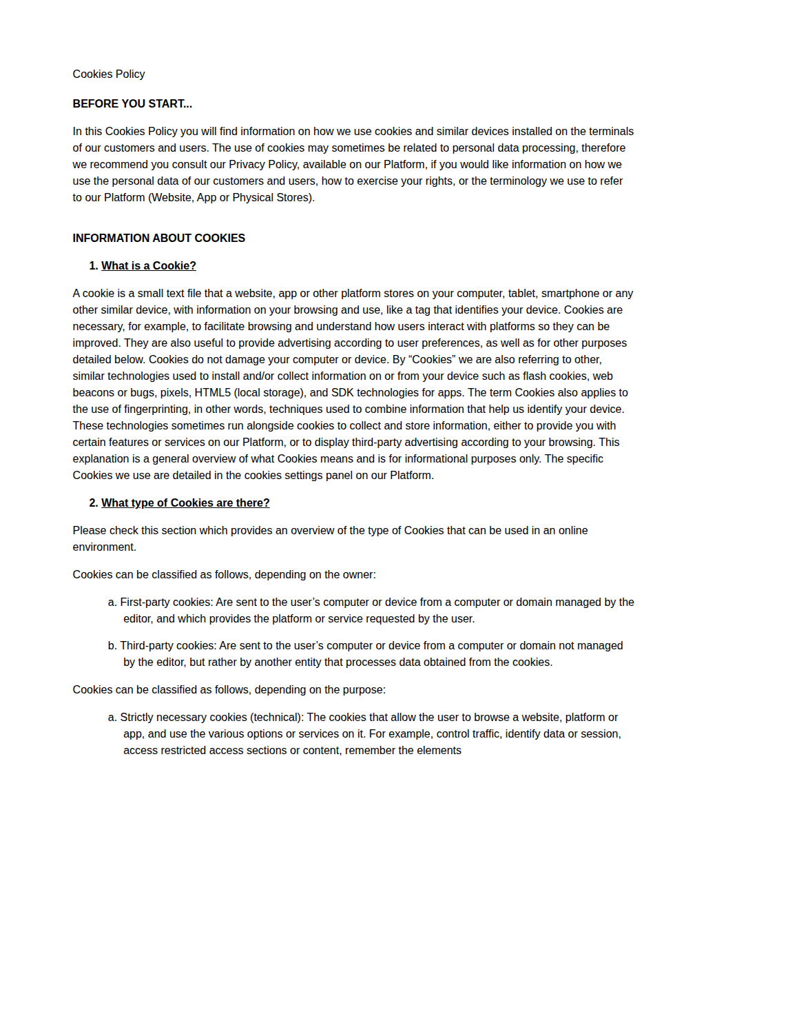Cookies Policy
BEFORE YOU START...
In this Cookies Policy you will find information on how we use cookies and similar devices installed on the terminals of our customers and users. The use of cookies may sometimes be related to personal data processing, therefore we recommend you consult our Privacy Policy, available on our Platform, if you would like information on how we use the personal data of our customers and users, how to exercise your rights, or the terminology we use to refer to our Platform (Website, App or Physical Stores).
INFORMATION ABOUT COOKIES
What is a Cookie?
A cookie is a small text file that a website, app or other platform stores on your computer, tablet, smartphone or any other similar device, with information on your browsing and use, like a tag that identifies your device. Cookies are necessary, for example, to facilitate browsing and understand how users interact with platforms so they can be improved. They are also useful to provide advertising according to user preferences, as well as for other purposes detailed below. Cookies do not damage your computer or device. By “Cookies” we are also referring to other, similar technologies used to install and/or collect information on or from your device such as flash cookies, web beacons or bugs, pixels, HTML5 (local storage), and SDK technologies for apps. The term Cookies also applies to the use of fingerprinting, in other words, techniques used to combine information that help us identify your device. These technologies sometimes run alongside cookies to collect and store information, either to provide you with certain features or services on our Platform, or to display third-party advertising according to your browsing. This explanation is a general overview of what Cookies means and is for informational purposes only. The specific Cookies we use are detailed in the cookies settings panel on our Platform.
What type of Cookies are there?
Please check this section which provides an overview of the type of Cookies that can be used in an online environment.
Cookies can be classified as follows, depending on the owner:
a. First-party cookies: Are sent to the user’s computer or device from a computer or domain managed by the editor, and which provides the platform or service requested by the user.
b. Third-party cookies: Are sent to the user’s computer or device from a computer or domain not managed by the editor, but rather by another entity that processes data obtained from the cookies.
Cookies can be classified as follows, depending on the purpose:
a. Strictly necessary cookies (technical): The cookies that allow the user to browse a website, platform or app, and use the various options or services on it. For example, control traffic, identify data or session, access restricted access sections or content, remember the elements